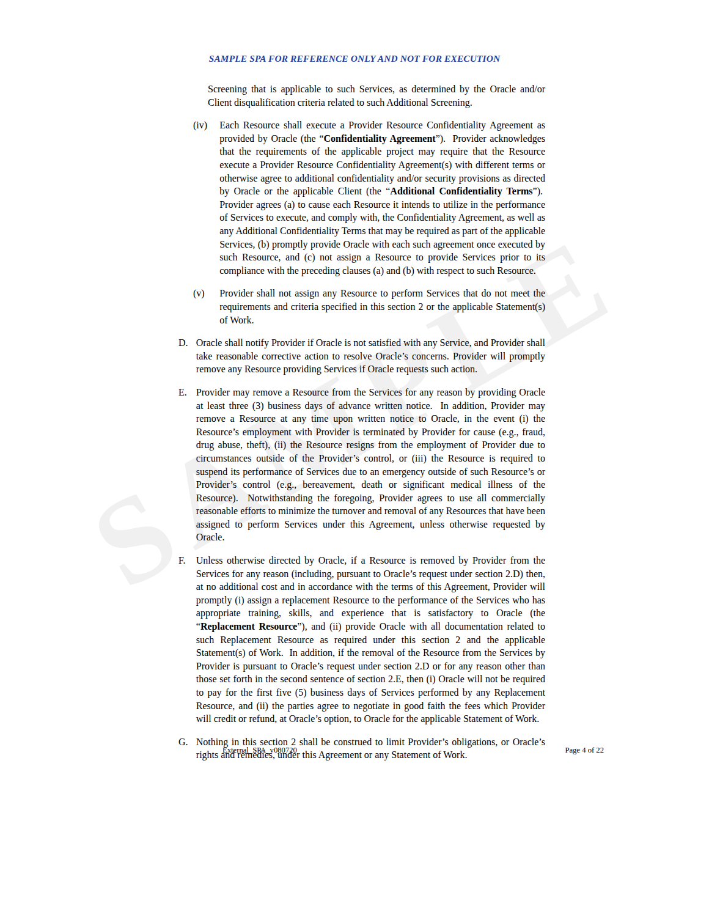SAMPLE
SAMPLE SPA FOR REFERENCE ONLY AND NOT FOR EXECUTION
Screening that is applicable to such Services, as determined by the Oracle and/or Client disqualification criteria related to such Additional Screening.
(iv)
Each Resource shall execute a Provider Resource Confidentiality Agreement as provided by Oracle (the “Confidentiality Agreement”). Provider acknowledges that the requirements of the applicable project may require that the Resource execute a Provider Resource Confidentiality Agreement(s) with different terms or otherwise agree to additional confidentiality and/or security provisions as directed by Oracle or the applicable Client (the “Additional Confidentiality Terms”). Provider agrees (a) to cause each Resource it intends to utilize in the performance of Services to execute, and comply with, the Confidentiality Agreement, as well as any Additional Confidentiality Terms that may be required as part of the applicable Services, (b) promptly provide Oracle with each such agreement once executed by such Resource, and (c) not assign a Resource to provide Services prior to its compliance with the preceding clauses (a) and (b) with respect to such Resource.
(v)
Provider shall not assign any Resource to perform Services that do not meet the requirements and criteria specified in this section 2 or the applicable Statement(s) of Work.
D.
Oracle shall notify Provider if Oracle is not satisfied with any Service, and Provider shall take reasonable corrective action to resolve Oracle’s concerns. Provider will promptly remove any Resource providing Services if Oracle requests such action.
E.
Provider may remove a Resource from the Services for any reason by providing Oracle at least three (3) business days of advance written notice. In addition, Provider may remove a Resource at any time upon written notice to Oracle, in the event (i) the Resource’s employment with Provider is terminated by Provider for cause (e.g., fraud, drug abuse, theft), (ii) the Resource resigns from the employment of Provider due to circumstances outside of the Provider’s control, or (iii) the Resource is required to suspend its performance of Services due to an emergency outside of such Resource’s or Provider’s control (e.g., bereavement, death or significant medical illness of the Resource). Notwithstanding the foregoing, Provider agrees to use all commercially reasonable efforts to minimize the turnover and removal of any Resources that have been assigned to perform Services under this Agreement, unless otherwise requested by Oracle.
F.
Unless otherwise directed by Oracle, if a Resource is removed by Provider from the Services for any reason (including, pursuant to Oracle’s request under section 2.D) then, at no additional cost and in accordance with the terms of this Agreement, Provider will promptly (i) assign a replacement Resource to the performance of the Services who has appropriate training, skills, and experience that is satisfactory to Oracle (the “Replacement Resource”), and (ii) provide Oracle with all documentation related to such Replacement Resource as required under this section 2 and the applicable Statement(s) of Work. In addition, if the removal of the Resource from the Services by Provider is pursuant to Oracle’s request under section 2.D or for any reason other than those set forth in the second sentence of section 2.E, then (i) Oracle will not be required to pay for the first five (5) business days of Services performed by any Replacement Resource, and (ii) the parties agree to negotiate in good faith the fees which Provider will credit or refund, at Oracle’s option, to Oracle for the applicable Statement of Work.
G.
Nothing in this section 2 shall be construed to limit Provider’s obligations, or Oracle’s rights and remedies, under this Agreement or any Statement of Work.
External_SPA_v080720
Page 4 of 22